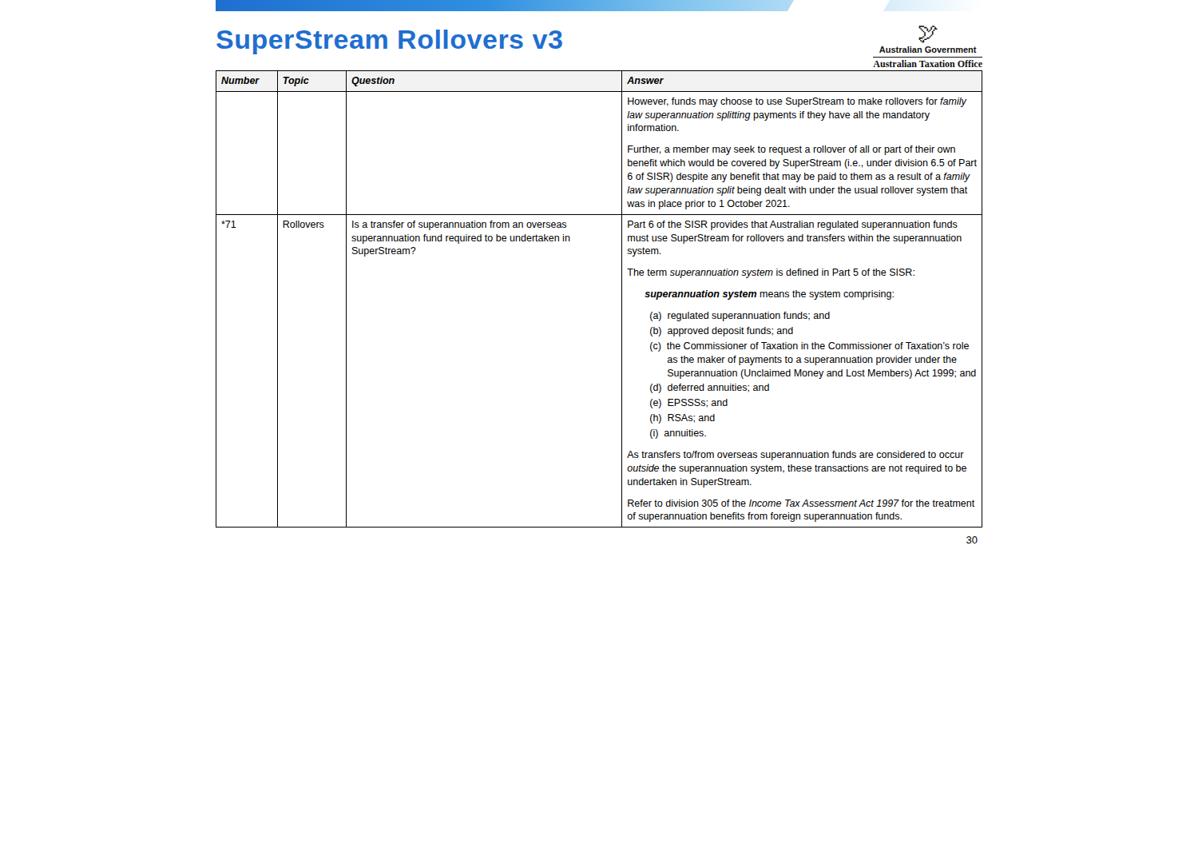SuperStream Rollovers v3
🕊 Australian Government Australian Taxation Office
| Number | Topic | Question | Answer |
| --- | --- | --- | --- |
| | | | However, funds may choose to use SuperStream to make rollovers for family law superannuation splitting payments if they have all the mandatory information. Further, a member may seek to request a rollover of all or part of their own benefit which would be covered by SuperStream (i.e., under division 6.5 of Part 6 of SISR) despite any benefit that may be paid to them as a result of a family law superannuation split being dealt with under the usual rollover system that was in place prior to 1 October 2021. |
| *71 | Rollovers | Is a transfer of superannuation from an overseas superannuation fund required to be undertaken in SuperStream? | Part 6 of the SISR provides that Australian regulated superannuation funds must use SuperStream for rollovers and transfers within the superannuation system. The term superannuation system is defined in Part 5 of the SISR: superannuation system means the system comprising: (a) regulated superannuation funds; and (b) approved deposit funds; and (c) the Commissioner of Taxation in the Commissioner of Taxation’s role as the maker of payments to a superannuation provider under the Superannuation (Unclaimed Money and Lost Members) Act 1999; and (d) deferred annuities; and (e) EPSSSs; and (h) RSAs; and (i) annuities. As transfers to/from overseas superannuation funds are considered to occur outside the superannuation system, these transactions are not required to be undertaken in SuperStream. Refer to division 305 of the Income Tax Assessment Act 1997 for the treatment of superannuation benefits from foreign superannuation funds. |
30